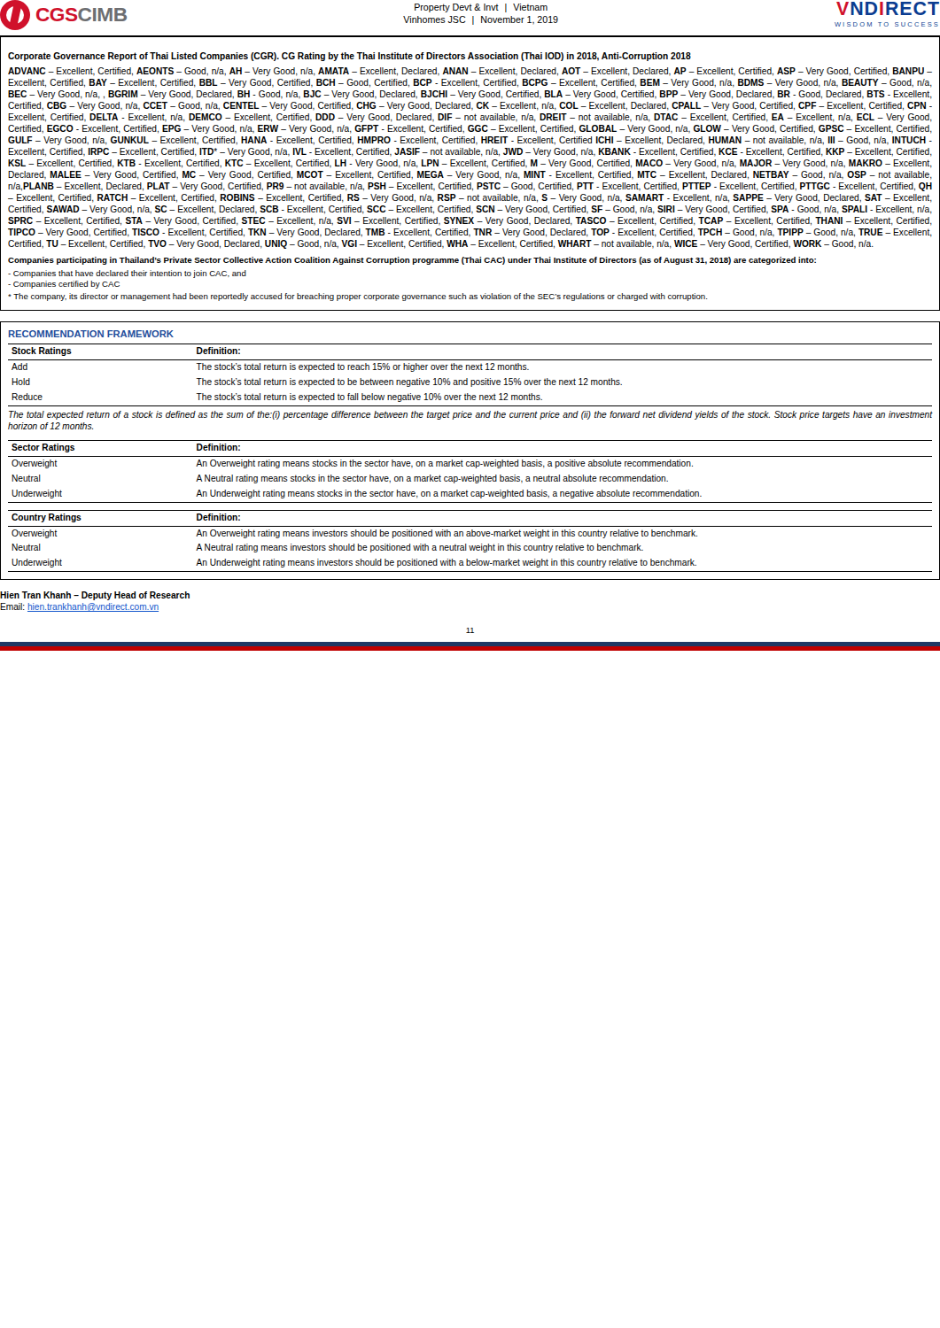CGS CIMB
Property Devt & Invt | Vietnam
Vinhomes JSC | November 1, 2019
VNDIRECT
WISDOM TO SUCCESS
Corporate Governance Report of Thai Listed Companies (CGR). CG Rating by the Thai Institute of Directors Association (Thai IOD) in 2018, Anti-Corruption 2018
ADVANC – Excellent, Certified, AEONTS – Good, n/a, AH – Very Good, n/a, AMATA – Excellent, Declared, ANAN – Excellent, Declared, AOT – Excellent, Declared, AP – Excellent, Certified, ASP – Very Good, Certified, BANPU – Excellent, Certified, BAY – Excellent, Certified, BBL – Very Good, Certified, BCH – Good, Certified, BCP - Excellent, Certified, BCPG – Excellent, Certified, BEM – Very Good, n/a, BDMS – Very Good, n/a, BEAUTY – Good, n/a, BEC – Very Good, n/a, , BGRIM – Very Good, Declared, BH - Good, n/a, BJC – Very Good, Declared, BJCHI – Very Good, Certified, BLA – Very Good, Certified, BPP – Very Good, Declared, BR - Good, Declared, BTS - Excellent, Certified, CBG – Very Good, n/a, CCET – Good, n/a, CENTEL – Very Good, Certified, CHG – Very Good, Declared, CK – Excellent, n/a, COL – Excellent, Declared, CPALL – Very Good, Certified, CPF – Excellent, Certified, CPN - Excellent, Certified, DELTA - Excellent, n/a, DEMCO – Excellent, Certified, DDD – Very Good, Declared, DIF – not available, n/a, DREIT – not available, n/a, DTAC – Excellent, Certified, EA – Excellent, n/a, ECL – Very Good, Certified, EGCO - Excellent, Certified, EPG – Very Good, n/a, ERW – Very Good, n/a, GFPT - Excellent, Certified, GGC – Excellent, Certified, GLOBAL – Very Good, n/a, GLOW – Very Good, Certified, GPSC – Excellent, Certified, GULF – Very Good, n/a, GUNKUL – Excellent, Certified, HANA - Excellent, Certified, HMPRO - Excellent, Certified, HREIT - Excellent, Certified ICHI – Excellent, Declared, HUMAN – not available, n/a, III – Good, n/a, INTUCH - Excellent, Certified, IRPC – Excellent, Certified, ITD* – Very Good, n/a, IVL - Excellent, Certified, JASIF – not available, n/a, JWD – Very Good, n/a, KBANK - Excellent, Certified, KCE - Excellent, Certified, KKP – Excellent, Certified, KSL – Excellent, Certified, KTB - Excellent, Certified, KTC – Excellent, Certified, LH - Very Good, n/a, LPN – Excellent, Certified, M – Very Good, Certified, MACO – Very Good, n/a, MAJOR – Very Good, n/a, MAKRO – Excellent, Declared, MALEE – Very Good, Certified, MC – Very Good, Certified, MCOT – Excellent, Certified, MEGA – Very Good, n/a, MINT - Excellent, Certified, MTC – Excellent, Declared, NETBAY – Good, n/a, OSP – not available, n/a,PLANB – Excellent, Declared, PLAT – Very Good, Certified, PR9 – not available, n/a, PSH – Excellent, Certified, PSTC – Good, Certified, PTT - Excellent, Certified, PTTEP - Excellent, Certified, PTTGC - Excellent, Certified, QH – Excellent, Certified, RATCH – Excellent, Certified, ROBINS – Excellent, Certified, RS – Very Good, n/a, RSP – not available, n/a, S – Very Good, n/a, SAMART - Excellent, n/a, SAPPE – Very Good, Declared, SAT – Excellent, Certified, SAWAD – Very Good, n/a, SC – Excellent, Declared, SCB - Excellent, Certified, SCC – Excellent, Certified, SCN – Very Good, Certified, SF – Good, n/a, SIRI – Very Good, Certified, SPA - Good, n/a, SPALI - Excellent, n/a, SPRC – Excellent, Certified, STA – Very Good, Certified, STEC – Excellent, n/a, SVI – Excellent, Certified, SYNEX – Very Good, Declared, TASCO – Excellent, Certified, TCAP – Excellent, Certified, THANI – Excellent, Certified, TIPCO – Very Good, Certified, TISCO - Excellent, Certified, TKN – Very Good, Declared, TMB - Excellent, Certified, TNR – Very Good, Declared, TOP - Excellent, Certified, TPCH – Good, n/a, TPIPP – Good, n/a, TRUE – Excellent, Certified, TU – Excellent, Certified, TVO – Very Good, Declared, UNIQ – Good, n/a, VGI – Excellent, Certified, WHA – Excellent, Certified, WHART – not available, n/a, WICE – Very Good, Certified, WORK – Good, n/a.
Companies participating in Thailand’s Private Sector Collective Action Coalition Against Corruption programme (Thai CAC) under Thai Institute of Directors (as of August 31, 2018) are categorized into:
- Companies that have declared their intention to join CAC, and
- Companies certified by CAC
* The company, its director or management had been reportedly accused for breaching proper corporate governance such as violation of the SEC’s regulations or charged with corruption.
RECOMMENDATION FRAMEWORK
| Stock Ratings | Definition: |
| Add | The stock’s total return is expected to reach 15% or higher over the next 12 months. |
| Hold | The stock’s total return is expected to be between negative 10% and positive 15% over the next 12 months. |
| Reduce | The stock’s total return is expected to fall below negative 10% over the next 12 months. |
The total expected return of a stock is defined as the sum of the:(i) percentage difference between the target price and the current price and (ii) the forward net dividend yields of the stock. Stock price targets have an investment horizon of 12 months.
| Sector Ratings | Definition: |
| Overweight | An Overweight rating means stocks in the sector have, on a market cap-weighted basis, a positive absolute recommendation. |
| Neutral | A Neutral rating means stocks in the sector have, on a market cap-weighted basis, a neutral absolute recommendation. |
| Underweight | An Underweight rating means stocks in the sector have, on a market cap-weighted basis, a negative absolute recommendation. |
| Country Ratings | Definition: |
| Overweight | An Overweight rating means investors should be positioned with an above-market weight in this country relative to benchmark. |
| Neutral | A Neutral rating means investors should be positioned with a neutral weight in this country relative to benchmark. |
| Underweight | An Underweight rating means investors should be positioned with a below-market weight in this country relative to benchmark. |
Hien Tran Khanh – Deputy Head of Research
Email: hien.trankhanh@vndirect.com.vn
11